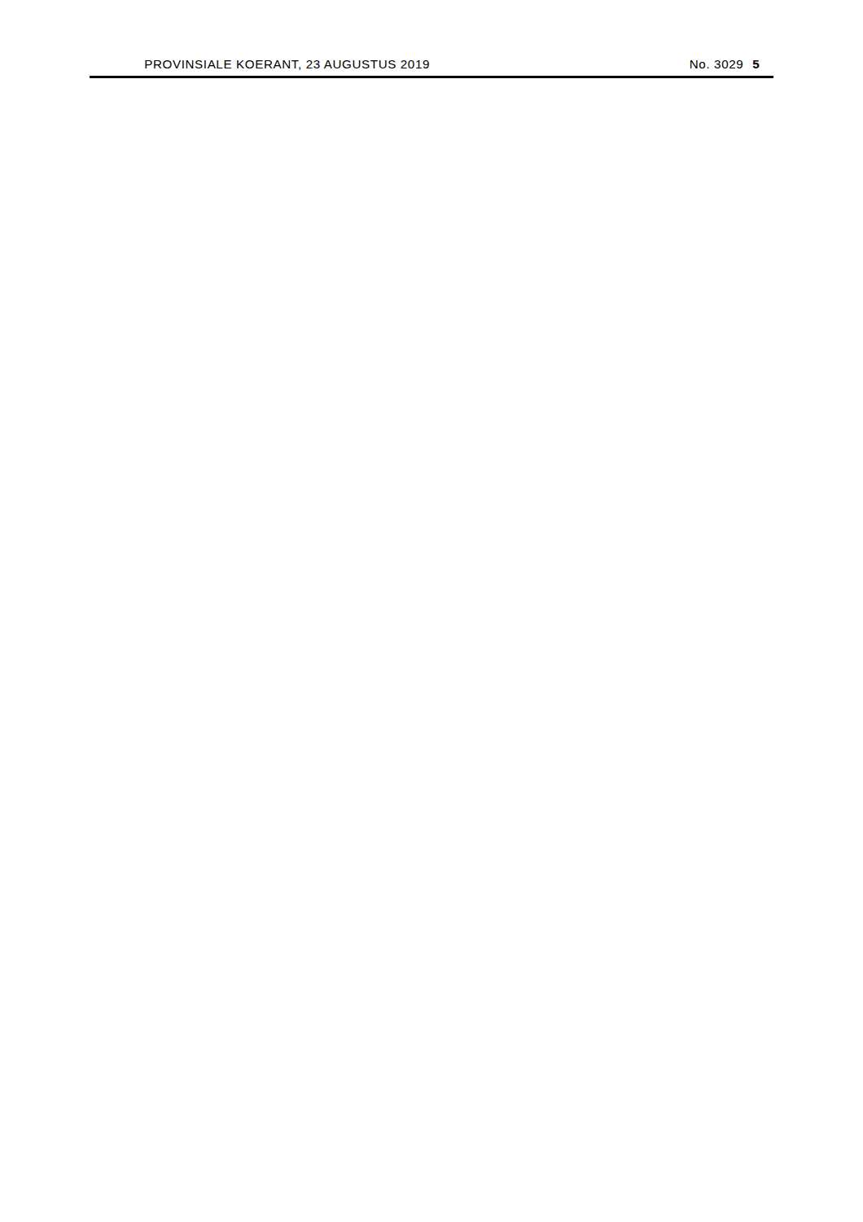PROVINSIALE KOERANT, 23 AUGUSTUS 2019
No. 3029 5